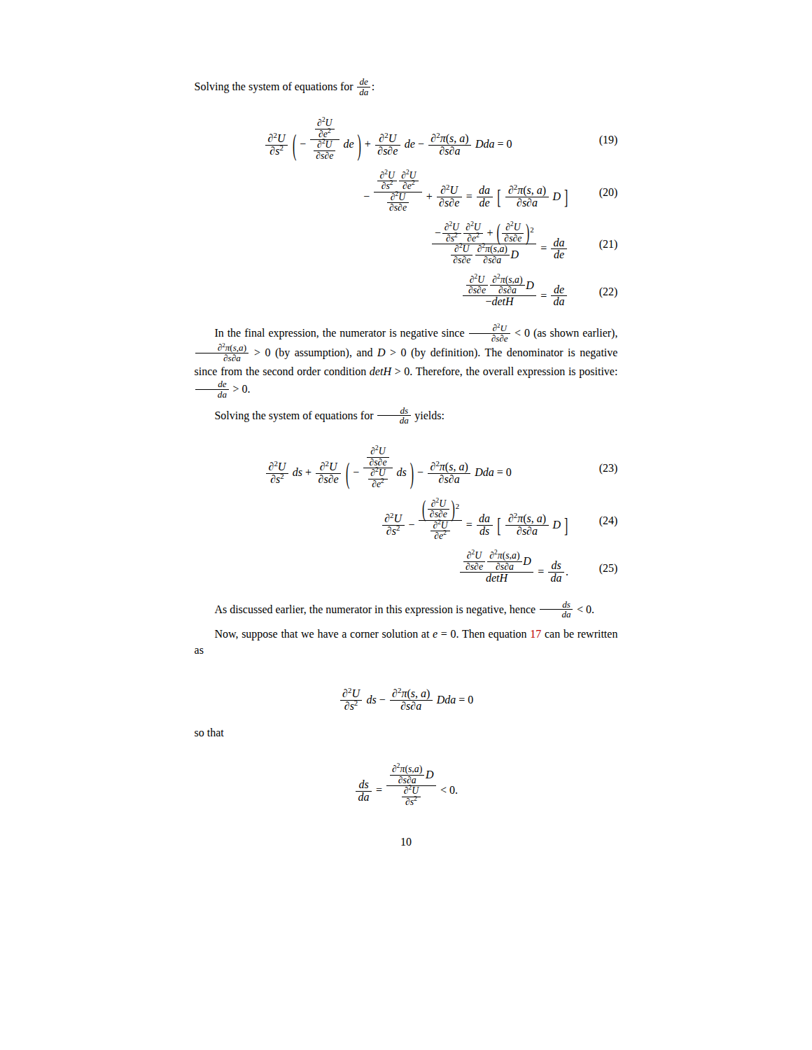Solving the system of equations for de da:
∂2U∂s2 ( − ∂2U∂e2∂2U∂s∂e de ) + ∂2U∂s∂e de − ∂2π(s, a)∂s∂a Dda = 0
(19)
− ∂2U∂s2∂2U∂e2∂2U∂s∂e + ∂2U∂s∂e = da de [ ∂2π(s, a)∂s∂a D ]
(20)
−∂2U∂s2∂2U∂e2 + (∂2U∂s∂e)2∂2U∂s∂e∂2π(s,a)∂s∂a D = da de
(21)
∂2U∂s∂e∂2π(s,a)∂s∂a D−detH = de da
(22)
In the final expression, the numerator is negative since ∂2U∂s∂e < 0 (as shown earlier), ∂2π(s,a)∂s∂a > 0 (by assumption), and D > 0 (by definition). The denominator is negative since from the second order condition detH > 0. Therefore, the overall expression is positive: de da > 0.
Solving the system of equations for ds da yields:
∂2U∂s2 ds + ∂2U∂s∂e ( − ∂2U∂s∂e∂2U∂e2 ds ) − ∂2π(s, a)∂s∂a Dda = 0
(23)
∂2U∂s2 − (∂2U∂s∂e)2∂2U∂e2 = da ds [ ∂2π(s, a)∂s∂a D ]
(24)
∂2U∂s∂e∂2π(s,a)∂s∂a D detH = ds da.
(25)
As discussed earlier, the numerator in this expression is negative, hence ds da < 0.
Now, suppose that we have a corner solution at e = 0. Then equation 17 can be rewritten as
∂2U∂s2 ds − ∂2π(s, a)∂s∂a Dda = 0
so that
ds da = ∂2π(s,a)∂s∂a D∂2U∂s2 < 0.
10